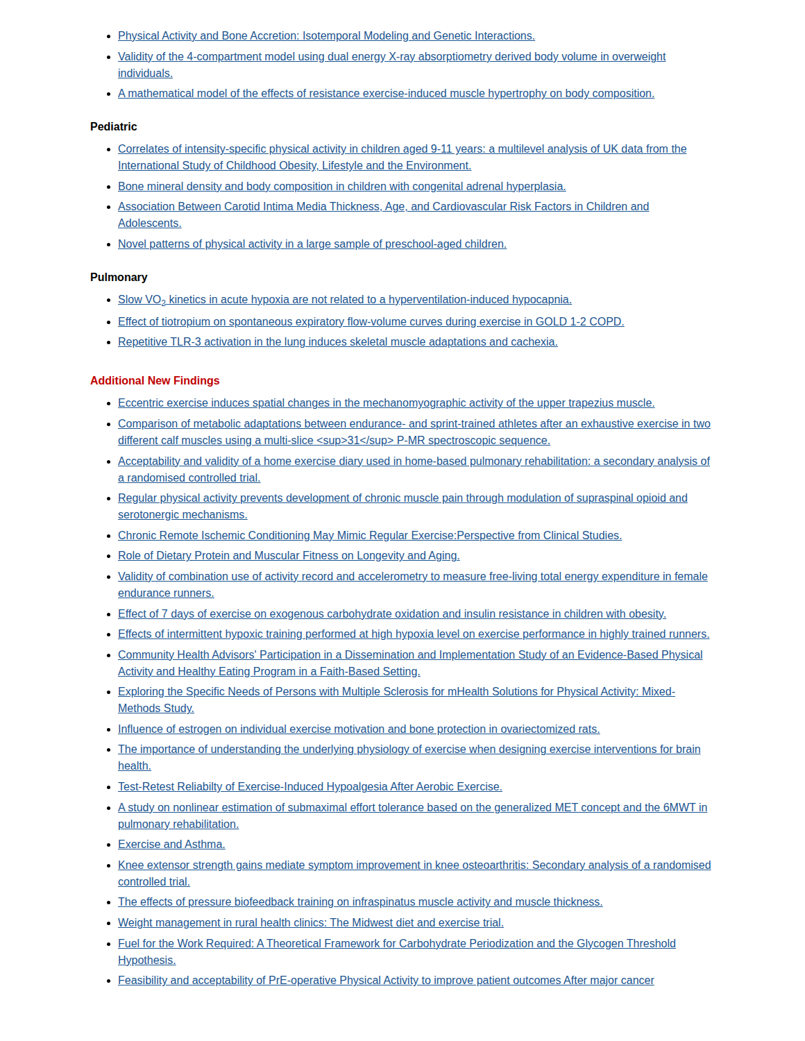Physical Activity and Bone Accretion: Isotemporal Modeling and Genetic Interactions.
Validity of the 4-compartment model using dual energy X-ray absorptiometry derived body volume in overweight individuals.
A mathematical model of the effects of resistance exercise-induced muscle hypertrophy on body composition.
Pediatric
Correlates of intensity-specific physical activity in children aged 9-11 years: a multilevel analysis of UK data from the International Study of Childhood Obesity, Lifestyle and the Environment.
Bone mineral density and body composition in children with congenital adrenal hyperplasia.
Association Between Carotid Intima Media Thickness, Age, and Cardiovascular Risk Factors in Children and Adolescents.
Novel patterns of physical activity in a large sample of preschool-aged children.
Pulmonary
Slow VO2 kinetics in acute hypoxia are not related to a hyperventilation-induced hypocapnia.
Effect of tiotropium on spontaneous expiratory flow-volume curves during exercise in GOLD 1-2 COPD.
Repetitive TLR-3 activation in the lung induces skeletal muscle adaptations and cachexia.
Additional New Findings
Eccentric exercise induces spatial changes in the mechanomyographic activity of the upper trapezius muscle.
Comparison of metabolic adaptations between endurance- and sprint-trained athletes after an exhaustive exercise in two different calf muscles using a multi-slice <sup>31</sup> P-MR spectroscopic sequence.
Acceptability and validity of a home exercise diary used in home-based pulmonary rehabilitation: a secondary analysis of a randomised controlled trial.
Regular physical activity prevents development of chronic muscle pain through modulation of supraspinal opioid and serotonergic mechanisms.
Chronic Remote Ischemic Conditioning May Mimic Regular Exercise:Perspective from Clinical Studies.
Role of Dietary Protein and Muscular Fitness on Longevity and Aging.
Validity of combination use of activity record and accelerometry to measure free-living total energy expenditure in female endurance runners.
Effect of 7 days of exercise on exogenous carbohydrate oxidation and insulin resistance in children with obesity.
Effects of intermittent hypoxic training performed at high hypoxia level on exercise performance in highly trained runners.
Community Health Advisors' Participation in a Dissemination and Implementation Study of an Evidence-Based Physical Activity and Healthy Eating Program in a Faith-Based Setting.
Exploring the Specific Needs of Persons with Multiple Sclerosis for mHealth Solutions for Physical Activity: Mixed-Methods Study.
Influence of estrogen on individual exercise motivation and bone protection in ovariectomized rats.
The importance of understanding the underlying physiology of exercise when designing exercise interventions for brain health.
Test-Retest Reliabilty of Exercise-Induced Hypoalgesia After Aerobic Exercise.
A study on nonlinear estimation of submaximal effort tolerance based on the generalized MET concept and the 6MWT in pulmonary rehabilitation.
Exercise and Asthma.
Knee extensor strength gains mediate symptom improvement in knee osteoarthritis: Secondary analysis of a randomised controlled trial.
The effects of pressure biofeedback training on infraspinatus muscle activity and muscle thickness.
Weight management in rural health clinics: The Midwest diet and exercise trial.
Fuel for the Work Required: A Theoretical Framework for Carbohydrate Periodization and the Glycogen Threshold Hypothesis.
Feasibility and acceptability of PrE-operative Physical Activity to improve patient outcomes After major cancer